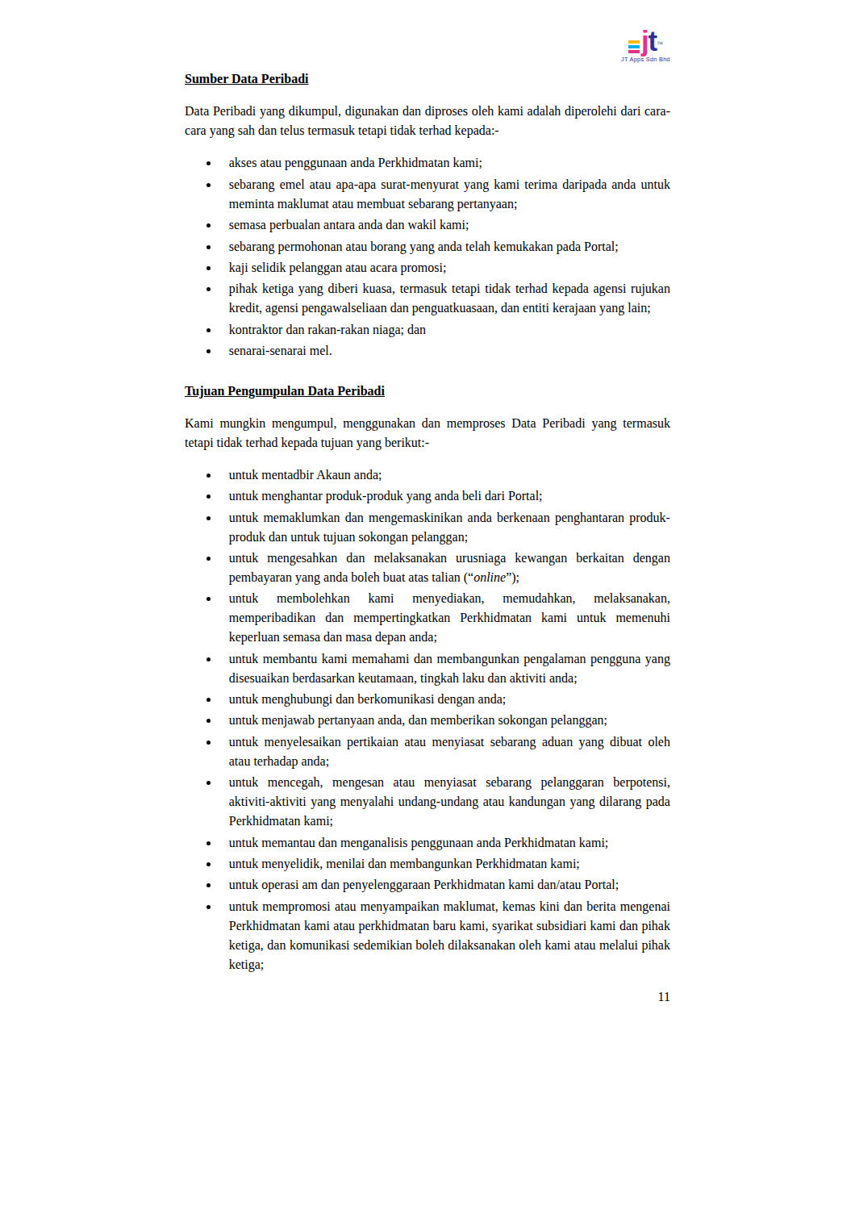jt™
JT Apps Sdn Bhd
Sumber Data Peribadi
Data Peribadi yang dikumpul, digunakan dan diproses oleh kami adalah diperolehi dari cara-cara yang sah dan telus termasuk tetapi tidak terhad kepada:-
akses atau penggunaan anda Perkhidmatan kami;
sebarang emel atau apa-apa surat-menyurat yang kami terima daripada anda untuk meminta maklumat atau membuat sebarang pertanyaan;
semasa perbualan antara anda dan wakil kami;
sebarang permohonan atau borang yang anda telah kemukakan pada Portal;
kaji selidik pelanggan atau acara promosi;
pihak ketiga yang diberi kuasa, termasuk tetapi tidak terhad kepada agensi rujukan kredit, agensi pengawalseliaan dan penguatkuasaan, dan entiti kerajaan yang lain;
kontraktor dan rakan-rakan niaga; dan
senarai-senarai mel.
Tujuan Pengumpulan Data Peribadi
Kami mungkin mengumpul, menggunakan dan memproses Data Peribadi yang termasuk tetapi tidak terhad kepada tujuan yang berikut:-
untuk mentadbir Akaun anda;
untuk menghantar produk-produk yang anda beli dari Portal;
untuk memaklumkan dan mengemaskinikan anda berkenaan penghantaran produk-produk dan untuk tujuan sokongan pelanggan;
untuk mengesahkan dan melaksanakan urusniaga kewangan berkaitan dengan pembayaran yang anda boleh buat atas talian (“online”);
untuk membolehkan kami menyediakan, memudahkan, melaksanakan, memperibadikan dan mempertingkatkan Perkhidmatan kami untuk memenuhi keperluan semasa dan masa depan anda;
untuk membantu kami memahami dan membangunkan pengalaman pengguna yang disesuaikan berdasarkan keutamaan, tingkah laku dan aktiviti anda;
untuk menghubungi dan berkomunikasi dengan anda;
untuk menjawab pertanyaan anda, dan memberikan sokongan pelanggan;
untuk menyelesaikan pertikaian atau menyiasat sebarang aduan yang dibuat oleh atau terhadap anda;
untuk mencegah, mengesan atau menyiasat sebarang pelanggaran berpotensi, aktiviti-aktiviti yang menyalahi undang-undang atau kandungan yang dilarang pada Perkhidmatan kami;
untuk memantau dan menganalisis penggunaan anda Perkhidmatan kami;
untuk menyelidik, menilai dan membangunkan Perkhidmatan kami;
untuk operasi am dan penyelenggaraan Perkhidmatan kami dan/atau Portal;
untuk mempromosi atau menyampaikan maklumat, kemas kini dan berita mengenai Perkhidmatan kami atau perkhidmatan baru kami, syarikat subsidiari kami dan pihak ketiga, dan komunikasi sedemikian boleh dilaksanakan oleh kami atau melalui pihak ketiga;
11